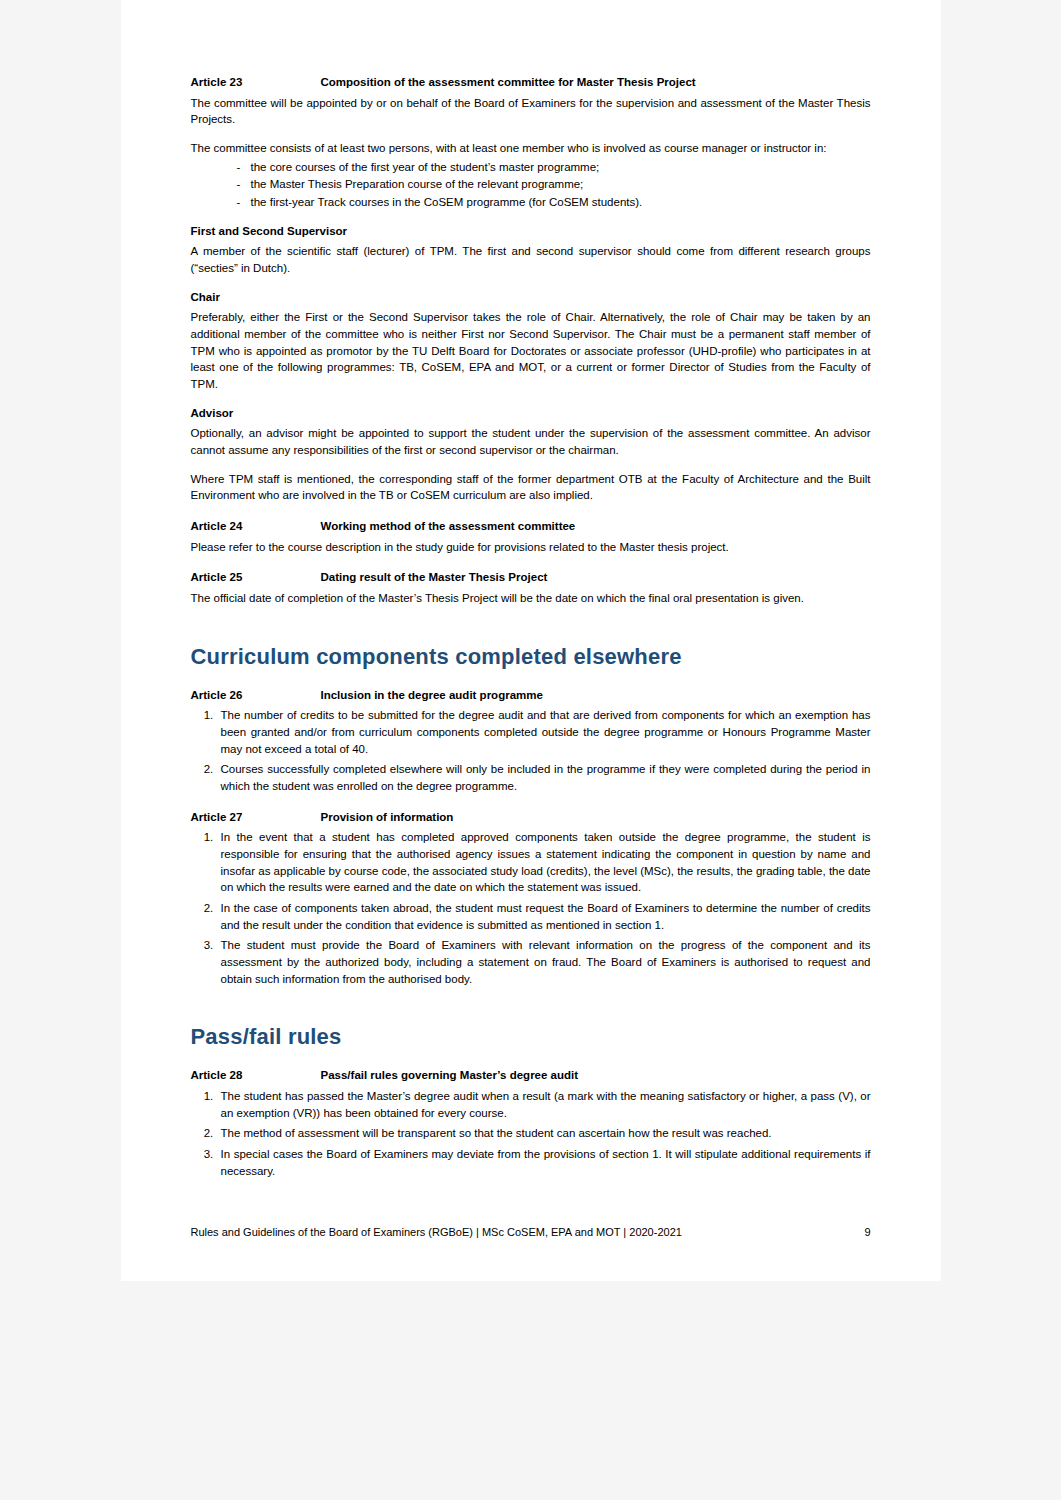Article 23 Composition of the assessment committee for Master Thesis Project
The committee will be appointed by or on behalf of the Board of Examiners for the supervision and assessment of the Master Thesis Projects.
The committee consists of at least two persons, with at least one member who is involved as course manager or instructor in:
the core courses of the first year of the student’s master programme;
the Master Thesis Preparation course of the relevant programme;
the first-year Track courses in the CoSEM programme (for CoSEM students).
First and Second Supervisor
A member of the scientific staff (lecturer) of TPM. The first and second supervisor should come from different research groups (“secties” in Dutch).
Chair
Preferably, either the First or the Second Supervisor takes the role of Chair. Alternatively, the role of Chair may be taken by an additional member of the committee who is neither First nor Second Supervisor. The Chair must be a permanent staff member of TPM who is appointed as promotor by the TU Delft Board for Doctorates or associate professor (UHD-profile) who participates in at least one of the following programmes: TB, CoSEM, EPA and MOT, or a current or former Director of Studies from the Faculty of TPM.
Advisor
Optionally, an advisor might be appointed to support the student under the supervision of the assessment committee. An advisor cannot assume any responsibilities of the first or second supervisor or the chairman.
Where TPM staff is mentioned, the corresponding staff of the former department OTB at the Faculty of Architecture and the Built Environment who are involved in the TB or CoSEM curriculum are also implied.
Article 24 Working method of the assessment committee
Please refer to the course description in the study guide for provisions related to the Master thesis project.
Article 25 Dating result of the Master Thesis Project
The official date of completion of the Master’s Thesis Project will be the date on which the final oral presentation is given.
Curriculum components completed elsewhere
Article 26 Inclusion in the degree audit programme
The number of credits to be submitted for the degree audit and that are derived from components for which an exemption has been granted and/or from curriculum components completed outside the degree programme or Honours Programme Master may not exceed a total of 40.
Courses successfully completed elsewhere will only be included in the programme if they were completed during the period in which the student was enrolled on the degree programme.
Article 27 Provision of information
In the event that a student has completed approved components taken outside the degree programme, the student is responsible for ensuring that the authorised agency issues a statement indicating the component in question by name and insofar as applicable by course code, the associated study load (credits), the level (MSc), the results, the grading table, the date on which the results were earned and the date on which the statement was issued.
In the case of components taken abroad, the student must request the Board of Examiners to determine the number of credits and the result under the condition that evidence is submitted as mentioned in section 1.
The student must provide the Board of Examiners with relevant information on the progress of the component and its assessment by the authorized body, including a statement on fraud. The Board of Examiners is authorised to request and obtain such information from the authorised body.
Pass/fail rules
Article 28 Pass/fail rules governing Master’s degree audit
The student has passed the Master’s degree audit when a result (a mark with the meaning satisfactory or higher, a pass (V), or an exemption (VR)) has been obtained for every course.
The method of assessment will be transparent so that the student can ascertain how the result was reached.
In special cases the Board of Examiners may deviate from the provisions of section 1. It will stipulate additional requirements if necessary.
Rules and Guidelines of the Board of Examiners (RGBoE) | MSc CoSEM, EPA and MOT | 2020-2021 9